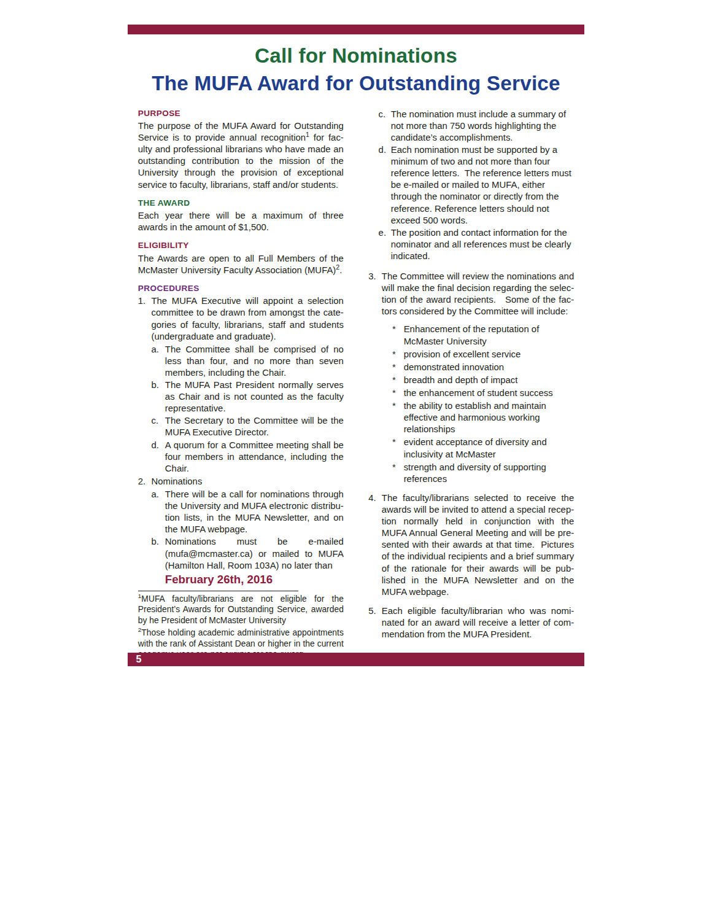Call for Nominations
The MUFA Award for Outstanding Service
Purpose
The purpose of the MUFA Award for Outstanding Service is to provide annual recognition1 for faculty and professional librarians who have made an outstanding contribution to the mission of the University through the provision of exceptional service to faculty, librarians, staff and/or students.
The Award
Each year there will be a maximum of three awards in the amount of $1,500.
Eligibility
The Awards are open to all Full Members of the McMaster University Faculty Association (MUFA)2.
Procedures
1. The MUFA Executive will appoint a selection committee to be drawn from amongst the categories of faculty, librarians, staff and students (undergraduate and graduate).
a. The Committee shall be comprised of no less than four, and no more than seven members, including the Chair.
b. The MUFA Past President normally serves as Chair and is not counted as the faculty representative.
c. The Secretary to the Committee will be the MUFA Executive Director.
d. A quorum for a Committee meeting shall be four members in attendance, including the Chair.
2. Nominations
a. There will be a call for nominations through the University and MUFA electronic distribution lists, in the MUFA Newsletter, and on the MUFA webpage.
b. Nominations must be e-mailed (mufa@mcmaster.ca) or mailed to MUFA (Hamilton Hall, Room 103A) no later than February 26th, 2016
1MUFA faculty/librarians are not eligible for the President’s Awards for Outstanding Service, awarded by he President of McMaster University
2Those holding academic administrative appointments with the rank of Assistant Dean or higher in the current academic year are not eligible for the Award.
c. The nomination must include a summary of not more than 750 words highlighting the candidate’s accomplishments.
d. Each nomination must be supported by a minimum of two and not more than four reference letters. The reference letters must be e-mailed or mailed to MUFA, either through the nominator or directly from the reference. Reference letters should not exceed 500 words.
e. The position and contact information for the nominator and all references must be clearly indicated.
3. The Committee will review the nominations and will make the final decision regarding the selection of the award recipients. Some of the factors considered by the Committee will include:
*Enhancement of the reputation of McMaster University
*provision of excellent service
*demonstrated innovation
*breadth and depth of impact
*the enhancement of student success
*the ability to establish and maintain effective and harmonious working relationships
*evident acceptance of diversity and inclusivity at McMaster
*strength and diversity of supporting references
4. The faculty/librarians selected to receive the awards will be invited to attend a special reception normally held in conjunction with the MUFA Annual General Meeting and will be presented with their awards at that time. Pictures of the individual recipients and a brief summary of the rationale for their awards will be published in the MUFA Newsletter and on the MUFA webpage.
5. Each eligible faculty/librarian who was nominated for an award will receive a letter of commendation from the MUFA President.
5